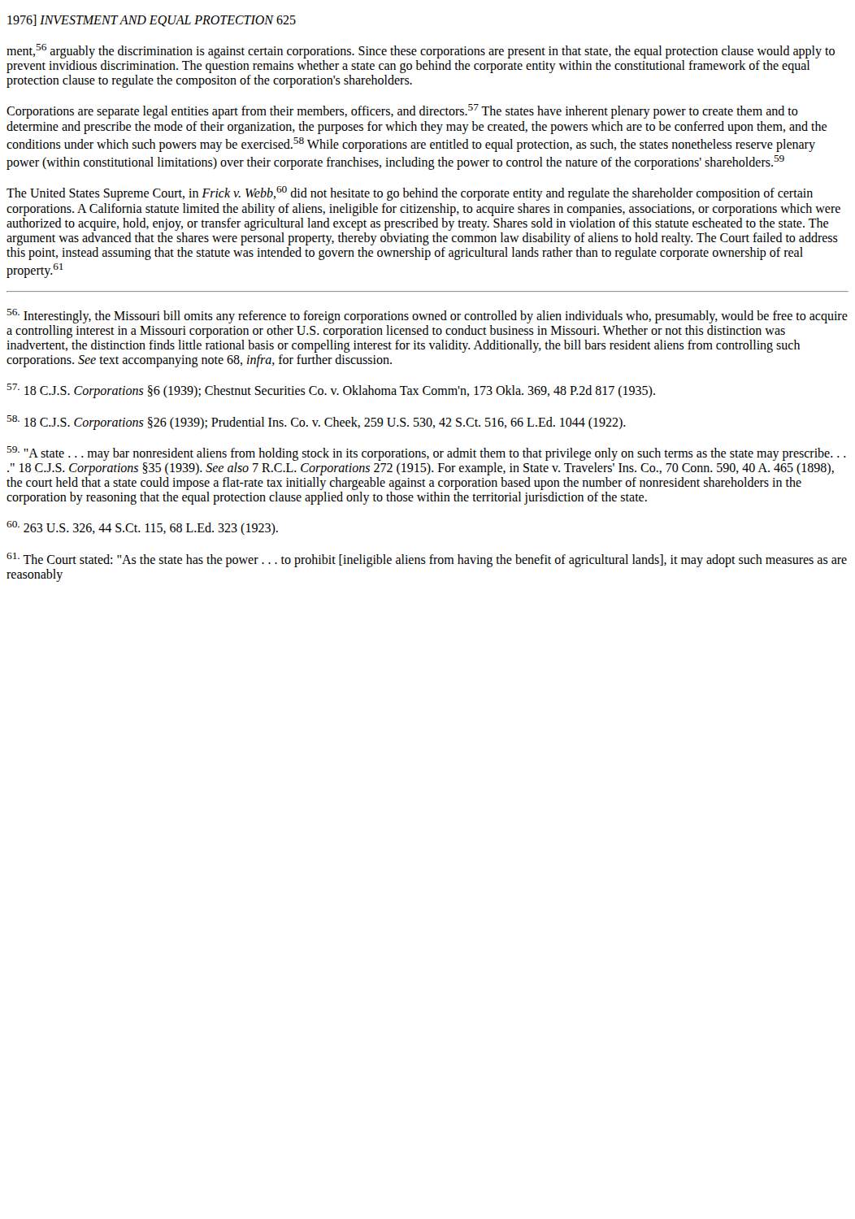1976] INVESTMENT AND EQUAL PROTECTION 625
ment,56 arguably the discrimination is against certain corporations. Since these corporations are present in that state, the equal protection clause would apply to prevent invidious discrimination. The question remains whether a state can go behind the corporate entity within the constitutional framework of the equal protection clause to regulate the compositon of the corporation's shareholders.
Corporations are separate legal entities apart from their members, officers, and directors.57 The states have inherent plenary power to create them and to determine and prescribe the mode of their organization, the purposes for which they may be created, the powers which are to be conferred upon them, and the conditions under which such powers may be exercised.58 While corporations are entitled to equal protection, as such, the states nonetheless reserve plenary power (within constitutional limitations) over their corporate franchises, including the power to control the nature of the corporations' shareholders.59
The United States Supreme Court, in Frick v. Webb,60 did not hesitate to go behind the corporate entity and regulate the shareholder composition of certain corporations. A California statute limited the ability of aliens, ineligible for citizenship, to acquire shares in companies, associations, or corporations which were authorized to acquire, hold, enjoy, or transfer agricultural land except as prescribed by treaty. Shares sold in violation of this statute escheated to the state. The argument was advanced that the shares were personal property, thereby obviating the common law disability of aliens to hold realty. The Court failed to address this point, instead assuming that the statute was intended to govern the ownership of agricultural lands rather than to regulate corporate ownership of real property.61
56. Interestingly, the Missouri bill omits any reference to foreign corporations owned or controlled by alien individuals who, presumably, would be free to acquire a controlling interest in a Missouri corporation or other U.S. corporation licensed to conduct business in Missouri. Whether or not this distinction was inadvertent, the distinction finds little rational basis or compelling interest for its validity. Additionally, the bill bars resident aliens from controlling such corporations. See text accompanying note 68, infra, for further discussion.
57. 18 C.J.S. Corporations §6 (1939); Chestnut Securities Co. v. Oklahoma Tax Comm'n, 173 Okla. 369, 48 P.2d 817 (1935).
58. 18 C.J.S. Corporations §26 (1939); Prudential Ins. Co. v. Cheek, 259 U.S. 530, 42 S.Ct. 516, 66 L.Ed. 1044 (1922).
59. "A state . . . may bar nonresident aliens from holding stock in its corporations, or admit them to that privilege only on such terms as the state may prescribe. . . ." 18 C.J.S. Corporations §35 (1939). See also 7 R.C.L. Corporations 272 (1915). For example, in State v. Travelers' Ins. Co., 70 Conn. 590, 40 A. 465 (1898), the court held that a state could impose a flat-rate tax initially chargeable against a corporation based upon the number of nonresident shareholders in the corporation by reasoning that the equal protection clause applied only to those within the territorial jurisdiction of the state.
60. 263 U.S. 326, 44 S.Ct. 115, 68 L.Ed. 323 (1923).
61. The Court stated: "As the state has the power . . . to prohibit [ineligible aliens from having the benefit of agricultural lands], it may adopt such measures as are reasonably